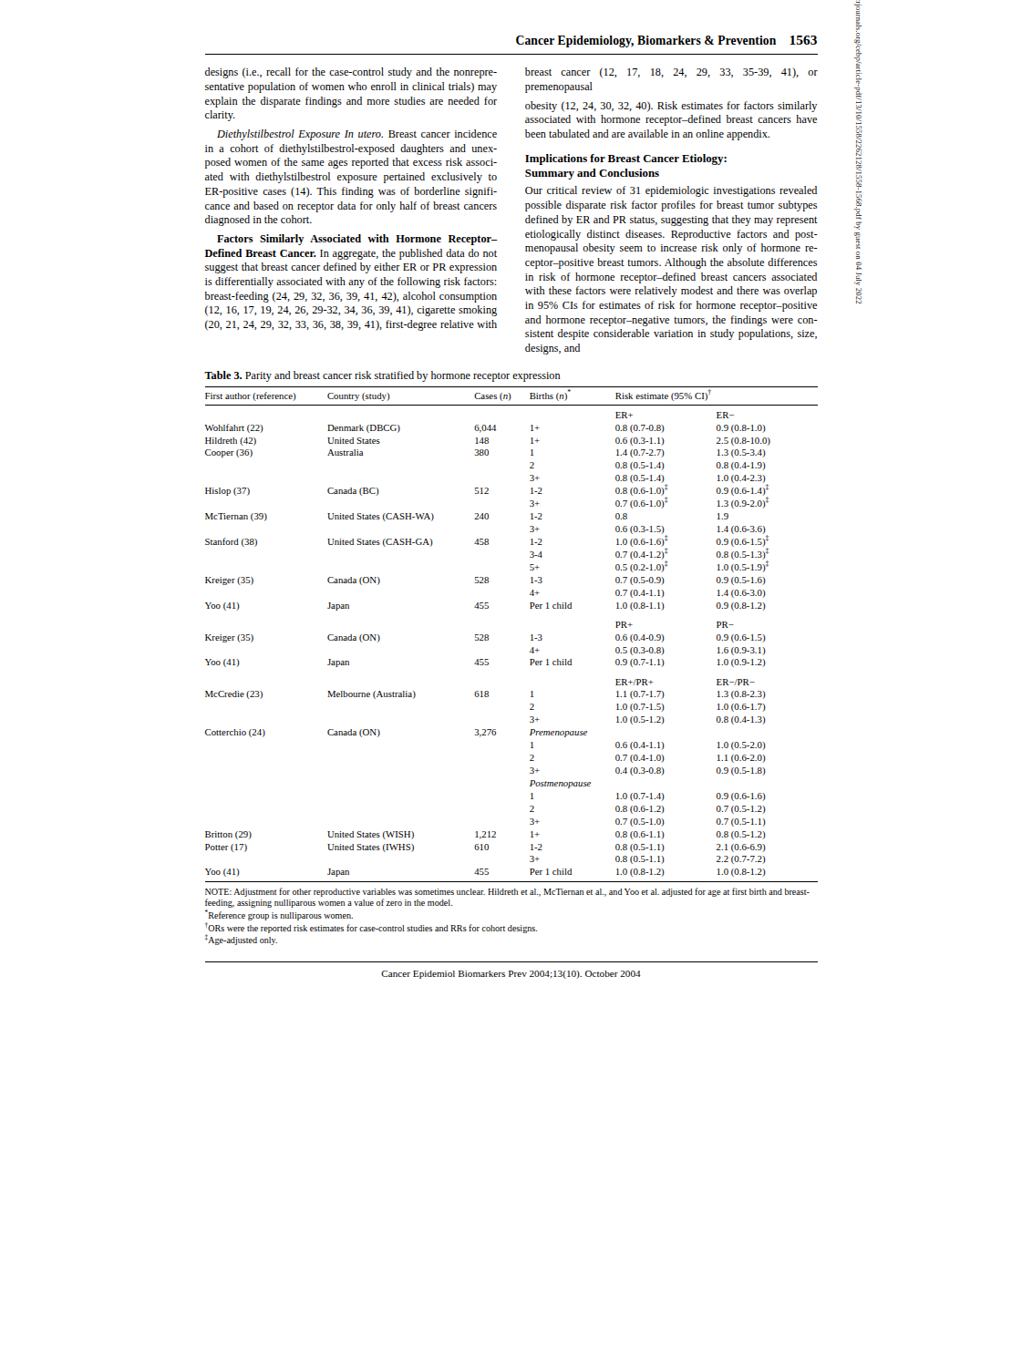Cancer Epidemiology, Biomarkers & Prevention 1563
Downloaded from http://aacrjournals.org/cebp/article-pdf/13/10/1558/2262128/1558-1568.pdf by guest on 04 July 2022
designs (i.e., recall for the case-control study and the nonrepresentative population of women who enroll in clinical trials) may explain the disparate findings and more studies are needed for clarity.
Diethylstilbestrol Exposure In utero. Breast cancer incidence in a cohort of diethylstilbestrol-exposed daughters and unexposed women of the same ages reported that excess risk associated with diethylstilbestrol exposure pertained exclusively to ER-positive cases (14). This finding was of borderline significance and based on receptor data for only half of breast cancers diagnosed in the cohort.
Factors Similarly Associated with Hormone Receptor–Defined Breast Cancer. In aggregate, the published data do not suggest that breast cancer defined by either ER or PR expression is differentially associated with any of the following risk factors: breast-feeding (24, 29, 32, 36, 39, 41, 42), alcohol consumption (12, 16, 17, 19, 24, 26, 29-32, 34, 36, 39, 41), cigarette smoking (20, 21, 24, 29, 32, 33, 36, 38, 39, 41), first-degree relative with breast cancer (12, 17, 18, 24, 29, 33, 35-39, 41), or premenopausal
obesity (12, 24, 30, 32, 40). Risk estimates for factors similarly associated with hormone receptor–defined breast cancers have been tabulated and are available in an online appendix.
Implications for Breast Cancer Etiology:
Summary and Conclusions
Our critical review of 31 epidemiologic investigations revealed possible disparate risk factor profiles for breast tumor subtypes defined by ER and PR status, suggesting that they may represent etiologically distinct diseases. Reproductive factors and postmenopausal obesity seem to increase risk only of hormone receptor–positive breast tumors. Although the absolute differences in risk of hormone receptor–defined breast cancers associated with these factors were relatively modest and there was overlap in 95% CIs for estimates of risk for hormone receptor–positive and hormone receptor–negative tumors, the findings were consistent despite considerable variation in study populations, size, designs, and
Table 3. Parity and breast cancer risk stratified by hormone receptor expression
| First author (reference) | Country (study) | Cases ( n ) | Births ( n ) * | Risk estimate (95% CI) † |
| --- | --- | --- | --- | --- |
| | | | | ER+ | ER− |
| Wohlfahrt (22) | Denmark (DBCG) | 6,044 | 1+ | 0.8 (0.7-0.8) | 0.9 (0.8-1.0) |
| Hildreth (42) | United States | 148 | 1+ | 0.6 (0.3-1.1) | 2.5 (0.8-10.0) |
| Cooper (36) | Australia | 380 | 1 | 1.4 (0.7-2.7) | 1.3 (0.5-3.4) |
| | | | 2 | 0.8 (0.5-1.4) | 0.8 (0.4-1.9) |
| | | | 3+ | 0.8 (0.5-1.4) | 1.0 (0.4-2.3) |
| Hislop (37) | Canada (BC) | 512 | 1-2 | 0.8 (0.6-1.0) ‡ | 0.9 (0.6-1.4) ‡ |
| | | | 3+ | 0.7 (0.6-1.0) ‡ | 1.3 (0.9-2.0) ‡ |
| McTiernan (39) | United States (CASH-WA) | 240 | 1-2 | 0.8 | 1.9 |
| | | | 3+ | 0.6 (0.3-1.5) | 1.4 (0.6-3.6) |
| Stanford (38) | United States (CASH-GA) | 458 | 1-2 | 1.0 (0.6-1.6) ‡ | 0.9 (0.6-1.5) ‡ |
| | | | 3-4 | 0.7 (0.4-1.2) ‡ | 0.8 (0.5-1.3) ‡ |
| | | | 5+ | 0.5 (0.2-1.0) ‡ | 1.0 (0.5-1.9) ‡ |
| Kreiger (35) | Canada (ON) | 528 | 1-3 | 0.7 (0.5-0.9) | 0.9 (0.5-1.6) |
| | | | 4+ | 0.7 (0.4-1.1) | 1.4 (0.6-3.0) |
| Yoo (41) | Japan | 455 | Per 1 child | 1.0 (0.8-1.1) | 0.9 (0.8-1.2) |
| | | | | PR+ | PR− |
| Kreiger (35) | Canada (ON) | 528 | 1-3 | 0.6 (0.4-0.9) | 0.9 (0.6-1.5) |
| | | | 4+ | 0.5 (0.3-0.8) | 1.6 (0.9-3.1) |
| Yoo (41) | Japan | 455 | Per 1 child | 0.9 (0.7-1.1) | 1.0 (0.9-1.2) |
| | | | | ER+/PR+ | ER−/PR− |
| McCredie (23) | Melbourne (Australia) | 618 | 1 | 1.1 (0.7-1.7) | 1.3 (0.8-2.3) |
| | | | 2 | 1.0 (0.7-1.5) | 1.0 (0.6-1.7) |
| | | | 3+ | 1.0 (0.5-1.2) | 0.8 (0.4-1.3) |
| Cotterchio (24) | Canada (ON) | 3,276 | Premenopause | | |
| | | | 1 | 0.6 (0.4-1.1) | 1.0 (0.5-2.0) |
| | | | 2 | 0.7 (0.4-1.0) | 1.1 (0.6-2.0) |
| | | | 3+ | 0.4 (0.3-0.8) | 0.9 (0.5-1.8) |
| | | | Postmenopause | | |
| | | | 1 | 1.0 (0.7-1.4) | 0.9 (0.6-1.6) |
| | | | 2 | 0.8 (0.6-1.2) | 0.7 (0.5-1.2) |
| | | | 3+ | 0.7 (0.5-1.0) | 0.7 (0.5-1.1) |
| Britton (29) | United States (WISH) | 1,212 | 1+ | 0.8 (0.6-1.1) | 0.8 (0.5-1.2) |
| Potter (17) | United States (IWHS) | 610 | 1-2 | 0.8 (0.5-1.1) | 2.1 (0.6-6.9) |
| | | | 3+ | 0.8 (0.5-1.1) | 2.2 (0.7-7.2) |
| Yoo (41) | Japan | 455 | Per 1 child | 1.0 (0.8-1.2) | 1.0 (0.8-1.2) |
NOTE: Adjustment for other reproductive variables was sometimes unclear. Hildreth et al., McTiernan et al., and Yoo et al. adjusted for age at first birth and breast-feeding, assigning nulliparous women a value of zero in the model.
*Reference group is nulliparous women.
†ORs were the reported risk estimates for case-control studies and RRs for cohort designs.
‡Age-adjusted only.
Cancer Epidemiol Biomarkers Prev 2004;13(10). October 2004